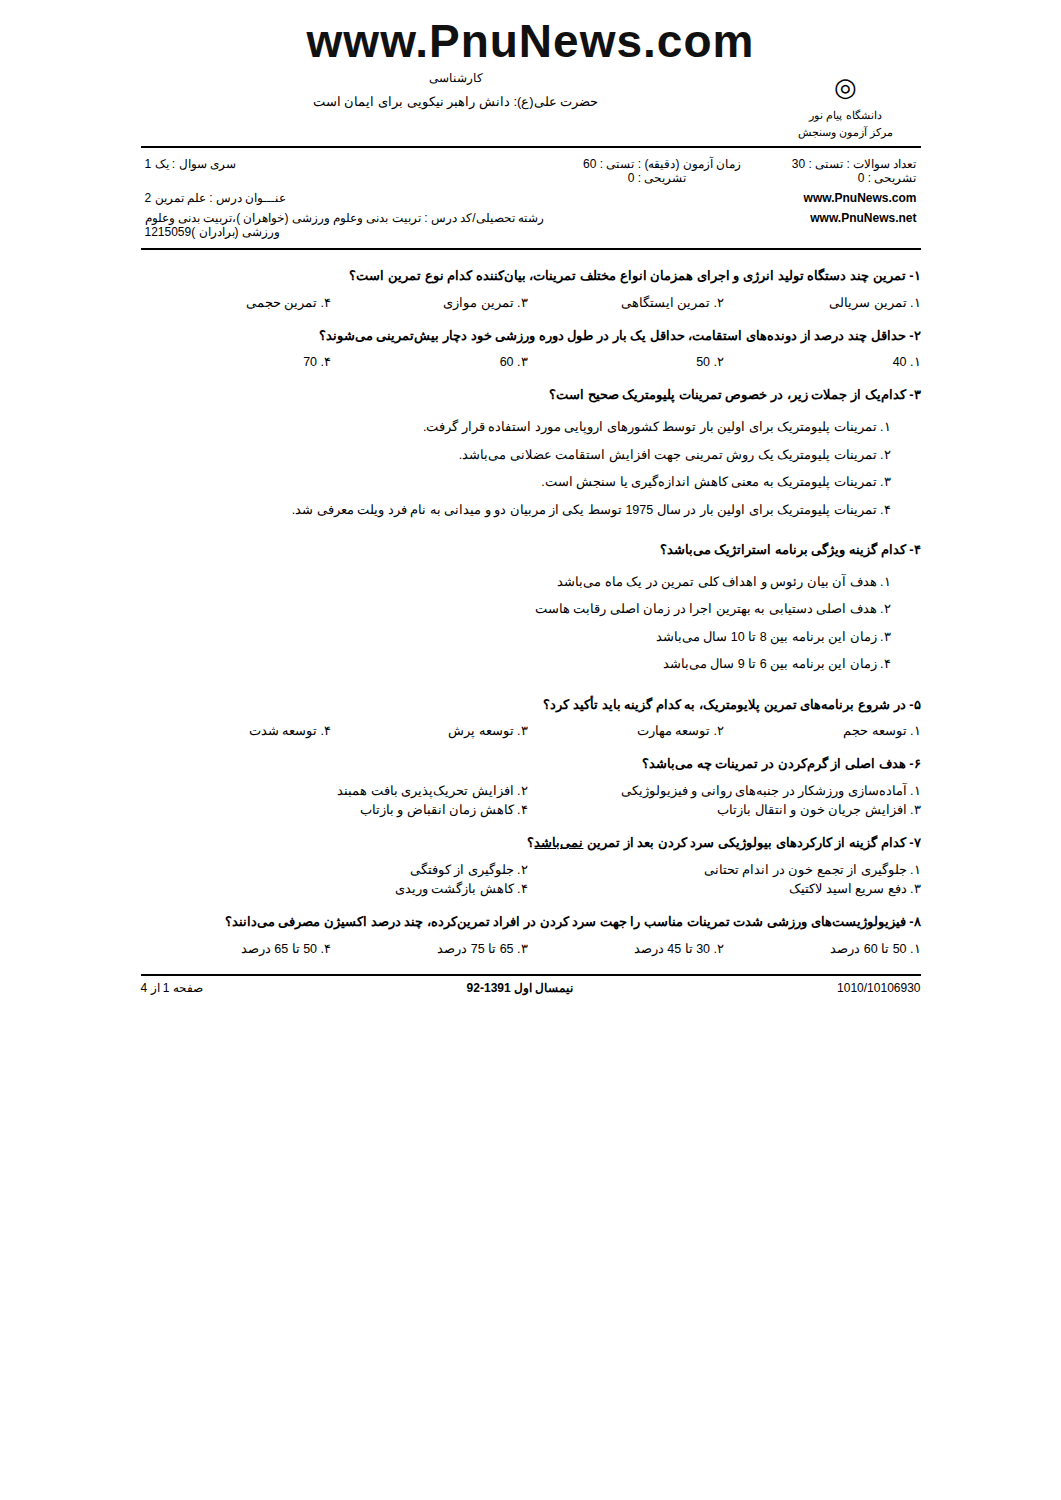www.PnuNews.com
◎
دانشگاه پیام نور
مرکز آزمون وسنجش
کارشناسی
حضرت علی(ع): دانش راهبر نیکویی برای ایمان است
| تعداد سوالات : تستی : 30 تشریحی : 0 | زمان آزمون (دقیقه) : تستی : 60 تشریحی : 0 | سری سوال : یک 1 |
| www.PnuNews.com | عنـــوان درس : علم تمرین 2 |
| www.PnuNews.net | رشته تحصیلی/کد درس : تربیت بدنی وعلوم ورزشی (خواهران )،تربیت بدنی وعلوم ورزشی (برادران ) 1215059 |
۱- تمرین چند دستگاه تولید انرژی و اجرای همزمان انواع مختلف تمرینات، بیان‌کننده کدام نوع تمرین است؟
۱. تمرین سریالی
۲. تمرین ایستگاهی
۳. تمرین موازی
۴. تمرین حجمی
۲- حداقل چند درصد از دونده‌های استقامت، حداقل یک بار در طول دوره ورزشی خود دچار بیش‌تمرینی می‌شوند؟
۱. 40
۲. 50
۳. 60
۴. 70
۳- کدام‌یک از جملات زیر، در خصوص تمرینات پلیومتریک صحیح است؟
۱. تمرینات پلیومتریک برای اولین بار توسط کشورهای اروپایی مورد استفاده قرار گرفت.
۲. تمرینات پلیومتریک یک روش تمرینی جهت افزایش استقامت عضلانی می‌باشد.
۳. تمرینات پلیومتریک به معنی کاهش اندازه‌گیری یا سنجش است.
۴. تمرینات پلیومتریک برای اولین بار در سال 1975 توسط یکی از مربیان دو و میدانی به نام فرد ویلت معرفی شد.
۴- کدام گزینه ویژگی برنامه استراتژیک می‌باشد؟
۱. هدف آن بیان رئوس و اهداف کلی تمرین در یک ماه می‌باشد
۲. هدف اصلی دستیابی به بهترین اجرا در زمان اصلی رقابت هاست
۳. زمان این برنامه بین 8 تا 10 سال می‌باشد
۴. زمان این برنامه بین 6 تا 9 سال می‌باشد
۵- در شروع برنامه‌های تمرین پلایومتریک، به کدام گزینه باید تأکید کرد؟
۱. توسعه حجم
۲. توسعه مهارت
۳. توسعه پرش
۴. توسعه شدت
۶- هدف اصلی از گرم‌کردن در تمرینات چه می‌باشد؟
۱. آماده‌سازی ورزشکار در جنبه‌های روانی و فیزیولوژیکی
۲. افزایش تحریک‌پذیری بافت همبند
۳. افزایش جریان خون و انتقال بازتاب
۴. کاهش زمان انقباض و بازتاب
۷- کدام گزینه از کارکردهای بیولوژیکی سرد کردن بعد از تمرین نمی‌باشد؟
۱. جلوگیری از تجمع خون در اندام تحتانی
۲. جلوگیری از کوفتگی
۳. دفع سریع اسید لاکتیک
۴. کاهش بازگشت وریدی
۸- فیزیولوژیست‌های ورزشی شدت تمرینات مناسب را جهت سرد کردن در افراد تمرین‌کرده، چند درصد اکسیژن مصرفی می‌دانند؟
۱. 50 تا 60 درصد
۲. 30 تا 45 درصد
۳. 65 تا 75 درصد
۴. 50 تا 65 درصد
1010/10106930
نیمسال اول 1391-92
صفحه 1 از 4